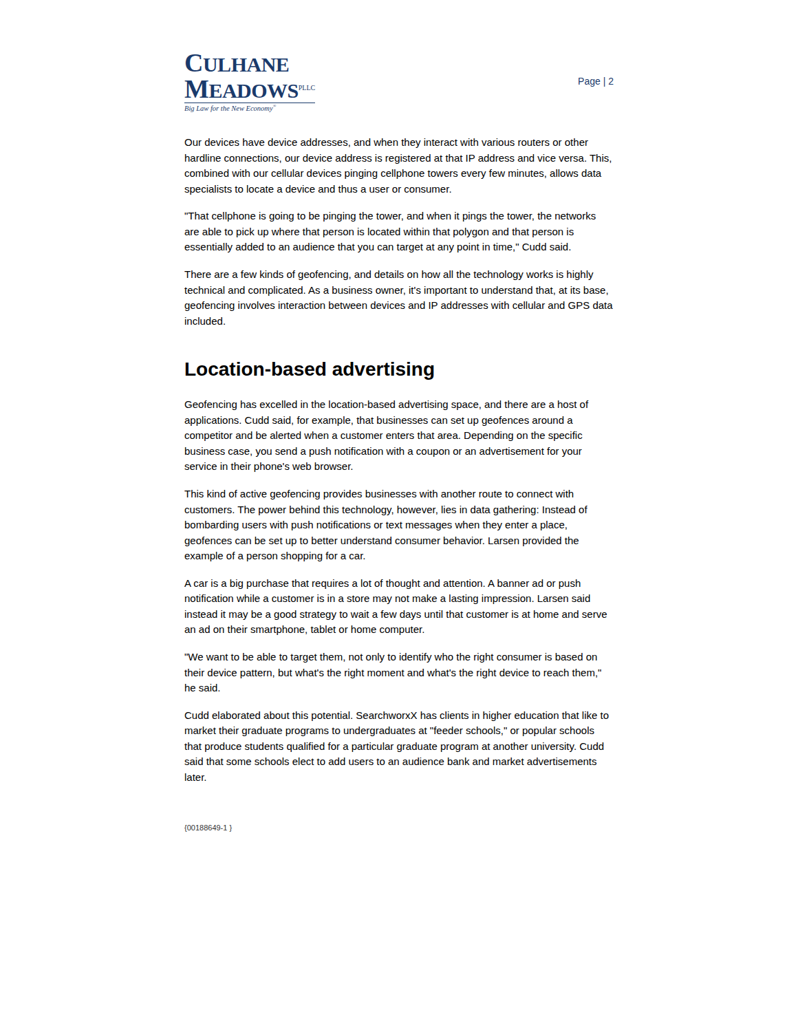CULHANE MEADOWSPLLC Big Law for the New Economy®
Page | 2
Our devices have device addresses, and when they interact with various routers or other hardline connections, our device address is registered at that IP address and vice versa. This, combined with our cellular devices pinging cellphone towers every few minutes, allows data specialists to locate a device and thus a user or consumer.
"That cellphone is going to be pinging the tower, and when it pings the tower, the networks are able to pick up where that person is located within that polygon and that person is essentially added to an audience that you can target at any point in time," Cudd said.
There are a few kinds of geofencing, and details on how all the technology works is highly technical and complicated. As a business owner, it's important to understand that, at its base, geofencing involves interaction between devices and IP addresses with cellular and GPS data included.
Location-based advertising
Geofencing has excelled in the location-based advertising space, and there are a host of applications. Cudd said, for example, that businesses can set up geofences around a competitor and be alerted when a customer enters that area. Depending on the specific business case, you send a push notification with a coupon or an advertisement for your service in their phone's web browser.
This kind of active geofencing provides businesses with another route to connect with customers. The power behind this technology, however, lies in data gathering: Instead of bombarding users with push notifications or text messages when they enter a place, geofences can be set up to better understand consumer behavior. Larsen provided the example of a person shopping for a car.
A car is a big purchase that requires a lot of thought and attention. A banner ad or push notification while a customer is in a store may not make a lasting impression. Larsen said instead it may be a good strategy to wait a few days until that customer is at home and serve an ad on their smartphone, tablet or home computer.
"We want to be able to target them, not only to identify who the right consumer is based on their device pattern, but what's the right moment and what's the right device to reach them," he said.
Cudd elaborated about this potential. SearchworxX has clients in higher education that like to market their graduate programs to undergraduates at "feeder schools," or popular schools that produce students qualified for a particular graduate program at another university. Cudd said that some schools elect to add users to an audience bank and market advertisements later.
{00188649-1 }